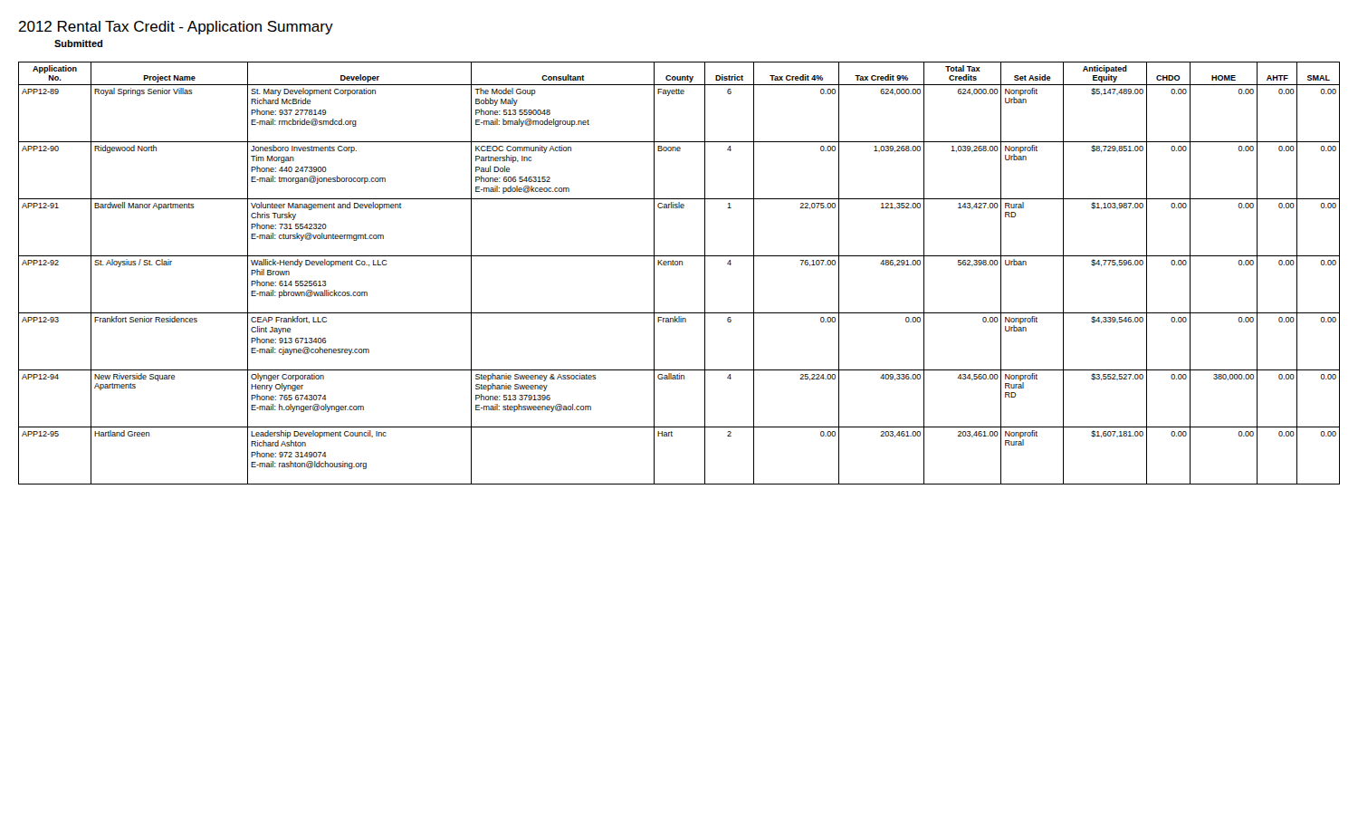2012 Rental Tax Credit - Application Summary
Submitted
| Application No. | Project Name | Developer | Consultant | County | District | Tax Credit 4% | Tax Credit 9% | Total Tax Credits | Set Aside | Anticipated Equity | CHDO | HOME | AHTF | SMAL |
| --- | --- | --- | --- | --- | --- | --- | --- | --- | --- | --- | --- | --- | --- | --- |
| APP12-89 | Royal Springs Senior Villas | St. Mary Development Corporation Richard McBride Phone: 937 2778149 E-mail: rmcbride@smdcd.org | The Model Goup Bobby Maly Phone: 513 5590048 E-mail: bmaly@modelgroup.net | Fayette | 6 | 0.00 | 624,000.00 | 624,000.00 | Nonprofit Urban | $5,147,489.00 | 0.00 | 0.00 | 0.00 | 0.00 |
| APP12-90 | Ridgewood North | Jonesboro Investments Corp. Tim Morgan Phone: 440 2473900 E-mail: tmorgan@jonesborocorp.com | KCEOC Community Action Partnership, Inc Paul Dole Phone: 606 5463152 E-mail: pdole@kceoc.com | Boone | 4 | 0.00 | 1,039,268.00 | 1,039,268.00 | Nonprofit Urban | $8,729,851.00 | 0.00 | 0.00 | 0.00 | 0.00 |
| APP12-91 | Bardwell Manor Apartments | Volunteer Management and Development Chris Tursky Phone: 731 5542320 E-mail: ctursky@volunteermgmt.com | | Carlisle | 1 | 22,075.00 | 121,352.00 | 143,427.00 | Rural RD | $1,103,987.00 | 0.00 | 0.00 | 0.00 | 0.00 |
| APP12-92 | St. Aloysius / St. Clair | Wallick-Hendy Development Co., LLC Phil Brown Phone: 614 5525613 E-mail: pbrown@wallickcos.com | | Kenton | 4 | 76,107.00 | 486,291.00 | 562,398.00 | Urban | $4,775,596.00 | 0.00 | 0.00 | 0.00 | 0.00 |
| APP12-93 | Frankfort Senior Residences | CEAP Frankfort, LLC Clint Jayne Phone: 913 6713406 E-mail: cjayne@cohenesrey.com | | Franklin | 6 | 0.00 | 0.00 | 0.00 | Nonprofit Urban | $4,339,546.00 | 0.00 | 0.00 | 0.00 | 0.00 |
| APP12-94 | New Riverside Square Apartments | Olynger Corporation Henry Olynger Phone: 765 6743074 E-mail: h.olynger@olynger.com | Stephanie Sweeney & Associates Stephanie Sweeney Phone: 513 3791396 E-mail: stephsweeney@aol.com | Gallatin | 4 | 25,224.00 | 409,336.00 | 434,560.00 | Nonprofit Rural RD | $3,552,527.00 | 0.00 | 380,000.00 | 0.00 | 0.00 |
| APP12-95 | Hartland Green | Leadership Development Council, Inc Richard Ashton Phone: 972 3149074 E-mail: rashton@ldchousing.org | | Hart | 2 | 0.00 | 203,461.00 | 203,461.00 | Nonprofit Rural | $1,607,181.00 | 0.00 | 0.00 | 0.00 | 0.00 |